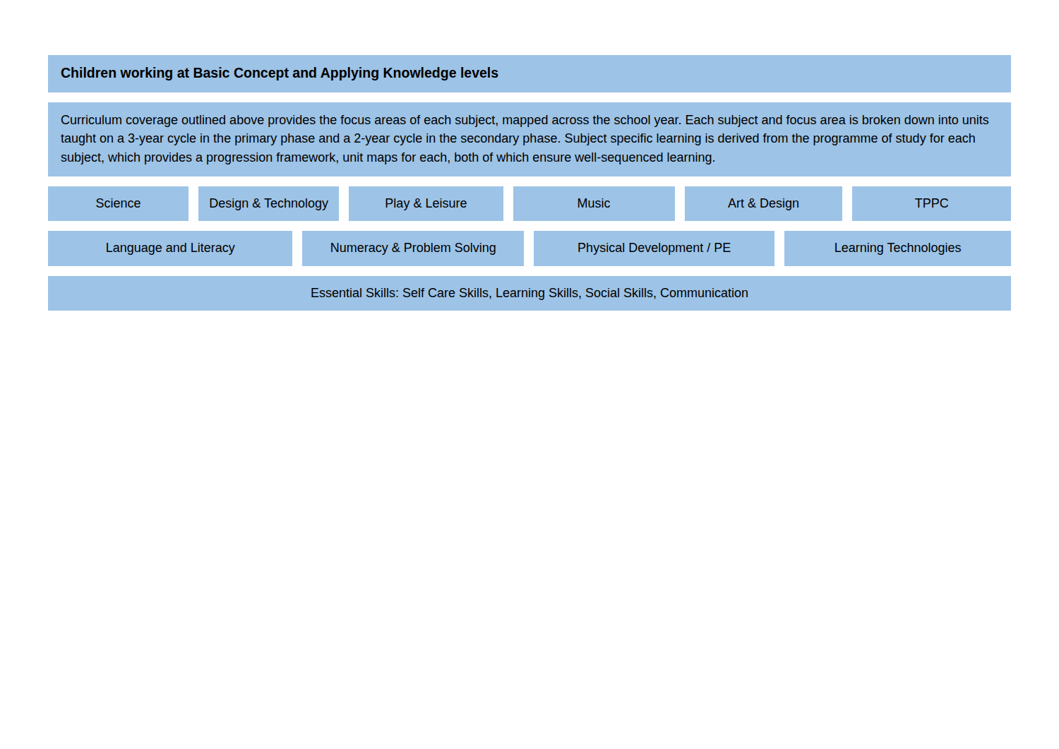Children working at Basic Concept and Applying Knowledge levels
Curriculum coverage outlined above provides the focus areas of each subject, mapped across the school year. Each subject and focus area is broken down into units taught on a 3-year cycle in the primary phase and a 2-year cycle in the secondary phase. Subject specific learning is derived from the programme of study for each subject, which provides a progression framework, unit maps for each, both of which ensure well-sequenced learning.
Science
Design & Technology
Play & Leisure
Music
Art & Design
TPPC
Language and Literacy
Numeracy & Problem Solving
Physical Development / PE
Learning Technologies
Essential Skills: Self Care Skills, Learning Skills, Social Skills, Communication